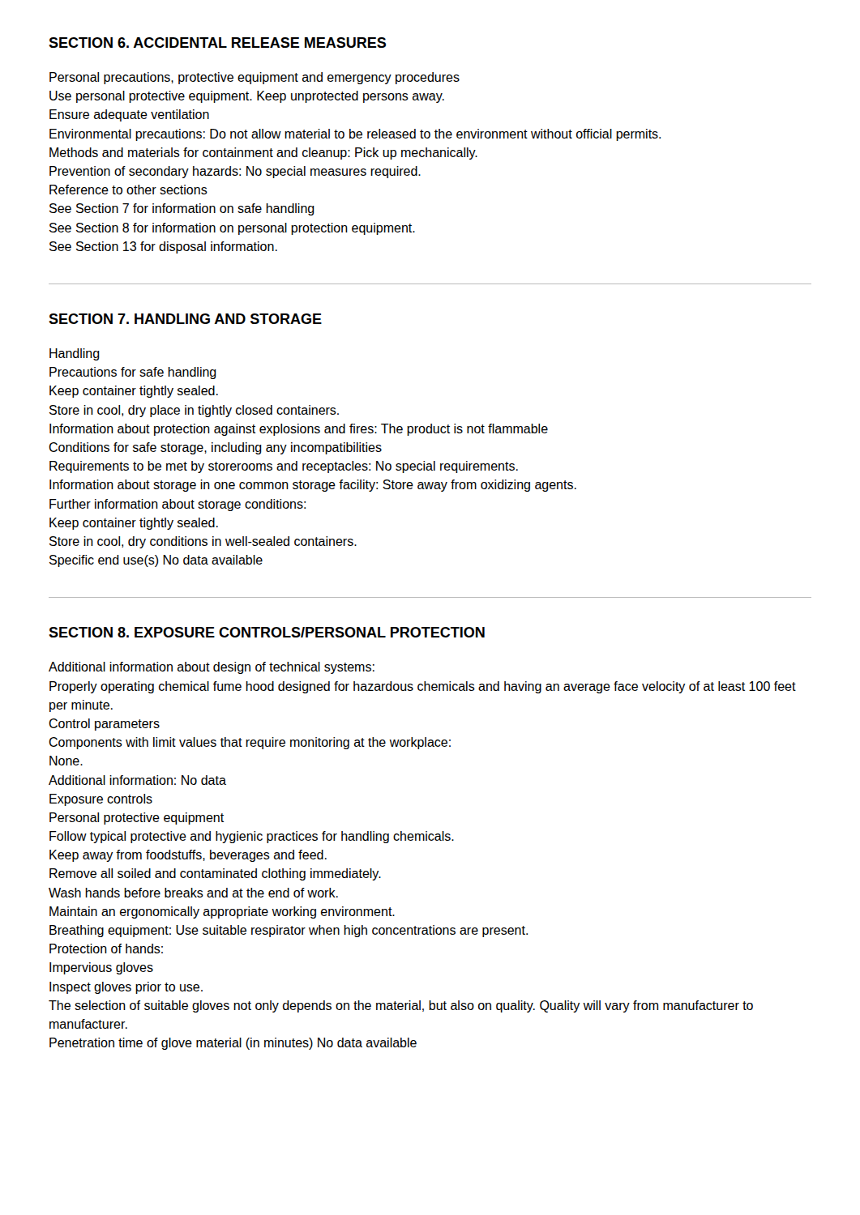SECTION 6. ACCIDENTAL RELEASE MEASURES
Personal precautions, protective equipment and emergency procedures
Use personal protective equipment. Keep unprotected persons away.
Ensure adequate ventilation
Environmental precautions: Do not allow material to be released to the environment without official permits.
Methods and materials for containment and cleanup: Pick up mechanically.
Prevention of secondary hazards: No special measures required.
Reference to other sections
See Section 7 for information on safe handling
See Section 8 for information on personal protection equipment.
See Section 13 for disposal information.
SECTION 7. HANDLING AND STORAGE
Handling
Precautions for safe handling
Keep container tightly sealed.
Store in cool, dry place in tightly closed containers.
Information about protection against explosions and fires: The product is not flammable
Conditions for safe storage, including any incompatibilities
Requirements to be met by storerooms and receptacles: No special requirements.
Information about storage in one common storage facility: Store away from oxidizing agents.
Further information about storage conditions:
Keep container tightly sealed.
Store in cool, dry conditions in well-sealed containers.
Specific end use(s) No data available
SECTION 8. EXPOSURE CONTROLS/PERSONAL PROTECTION
Additional information about design of technical systems:
Properly operating chemical fume hood designed for hazardous chemicals and having an average face velocity of at least 100 feet per minute.
Control parameters
Components with limit values that require monitoring at the workplace:
None.
Additional information: No data
Exposure controls
Personal protective equipment
Follow typical protective and hygienic practices for handling chemicals.
Keep away from foodstuffs, beverages and feed.
Remove all soiled and contaminated clothing immediately.
Wash hands before breaks and at the end of work.
Maintain an ergonomically appropriate working environment.
Breathing equipment: Use suitable respirator when high concentrations are present.
Protection of hands:
Impervious gloves
Inspect gloves prior to use.
The selection of suitable gloves not only depends on the material, but also on quality. Quality will vary from manufacturer to manufacturer.
Penetration time of glove material (in minutes) No data available